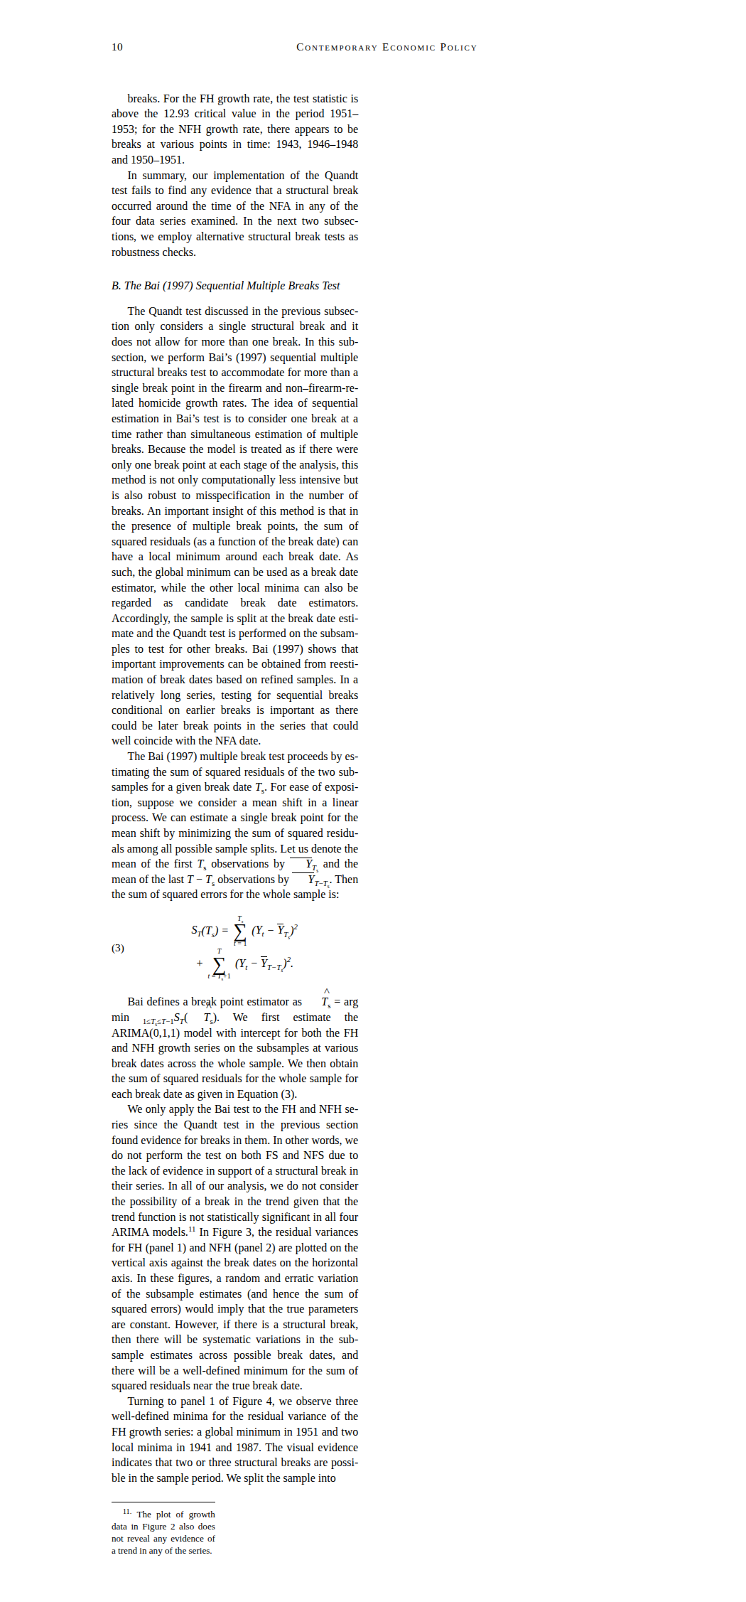10 Contemporary Economic Policy
breaks. For the FH growth rate, the test statistic is above the 12.93 critical value in the period 1951–1953; for the NFH growth rate, there appears to be breaks at various points in time: 1943, 1946–1948 and 1950–1951.
In summary, our implementation of the Quandt test fails to find any evidence that a structural break occurred around the time of the NFA in any of the four data series examined. In the next two subsections, we employ alternative structural break tests as robustness checks.
B. The Bai (1997) Sequential Multiple Breaks Test
The Quandt test discussed in the previous subsection only considers a single structural break and it does not allow for more than one break. In this subsection, we perform Bai’s (1997) sequential multiple structural breaks test to accommodate for more than a single break point in the firearm and non–firearm-related homicide growth rates. The idea of sequential estimation in Bai’s test is to consider one break at a time rather than simultaneous estimation of multiple breaks. Because the model is treated as if there were only one break point at each stage of the analysis, this method is not only computationally less intensive but is also robust to misspecification in the number of breaks. An important insight of this method is that in the presence of multiple break points, the sum of squared residuals (as a function of the break date) can have a local minimum around each break date. As such, the global minimum can be used as a break date estimator, while the other local minima can also be regarded as candidate break date estimators. Accordingly, the sample is split at the break date estimate and the Quandt test is performed on the subsamples to test for other breaks. Bai (1997) shows that important improvements can be obtained from reestimation of break dates based on refined samples. In a relatively long series, testing for sequential breaks conditional on earlier breaks is important as there could be later break points in the series that could well coincide with the NFA date.
The Bai (1997) multiple break test proceeds by estimating the sum of squared residuals of the two subsamples for a given break date Ts. For ease of exposition, suppose we consider a mean shift in a linear process. We can estimate a single break point for the mean shift by minimizing the sum of squared residuals among all possible sample splits. Let us denote the mean of the first Ts observations by YTs and the mean of the last T − Ts observations by YT−Ts. Then the sum of squared errors for the whole sample is:
(3) ST(Ts) = Ts ∑ t = 1 (Yt − YTs)2
+ T ∑ t = Ts+1 (Yt − YT−Ts)2.
Bai defines a break point estimator as Ts = arg min 1≤Ts≤T−1ST(Ts). We first estimate the ARIMA(0,1,1) model with intercept for both the FH and NFH growth series on the subsamples at various break dates across the whole sample. We then obtain the sum of squared residuals for the whole sample for each break date as given in Equation (3).
We only apply the Bai test to the FH and NFH series since the Quandt test in the previous section found evidence for breaks in them. In other words, we do not perform the test on both FS and NFS due to the lack of evidence in support of a structural break in their series. In all of our analysis, we do not consider the possibility of a break in the trend given that the trend function is not statistically significant in all four ARIMA models.11 In Figure 3, the residual variances for FH (panel 1) and NFH (panel 2) are plotted on the vertical axis against the break dates on the horizontal axis. In these figures, a random and erratic variation of the subsample estimates (and hence the sum of squared errors) would imply that the true parameters are constant. However, if there is a structural break, then there will be systematic variations in the subsample estimates across possible break dates, and there will be a well-defined minimum for the sum of squared residuals near the true break date.
Turning to panel 1 of Figure 4, we observe three well-defined minima for the residual variance of the FH growth series: a global minimum in 1951 and two local minima in 1941 and 1987. The visual evidence indicates that two or three structural breaks are possible in the sample period. We split the sample into
11. The plot of growth data in Figure 2 also does not reveal any evidence of a trend in any of the series.